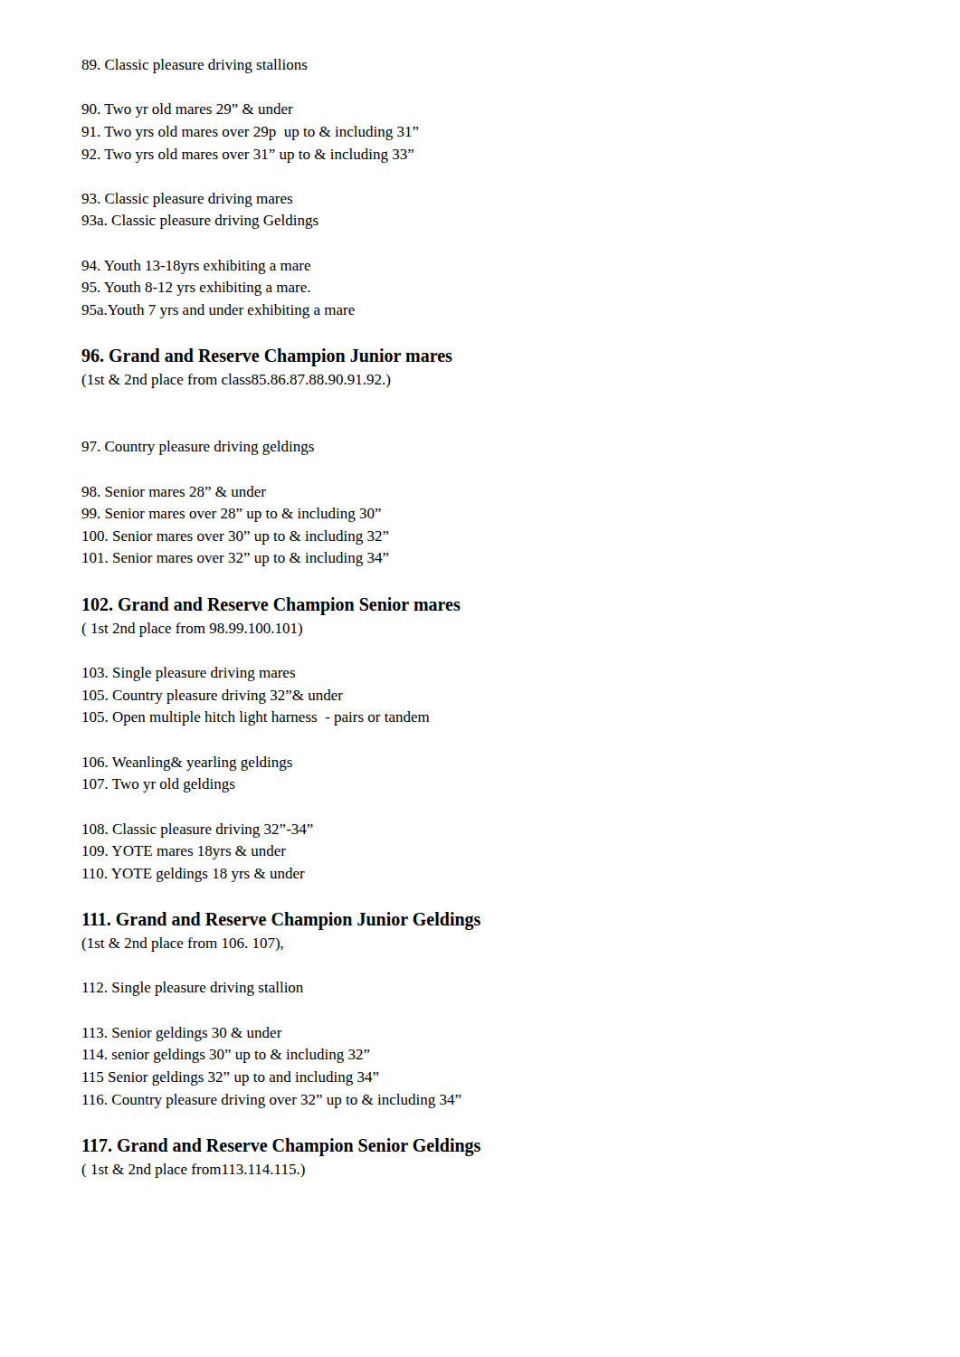89. Classic pleasure driving stallions
90. Two yr old mares 29” & under
91. Two yrs old mares over 29p up to & including 31”
92. Two yrs old mares over 31” up to & including 33”
93. Classic pleasure driving mares
93a. Classic pleasure driving Geldings
94. Youth 13-18yrs exhibiting a mare
95. Youth 8-12 yrs exhibiting a mare.
95a.Youth 7 yrs and under exhibiting a mare
96. Grand and Reserve Champion Junior mares
(1st & 2nd place from class85.86.87.88.90.91.92.)
97. Country pleasure driving geldings
98. Senior mares 28” & under
99. Senior mares over 28” up to & including 30”
100. Senior mares over 30” up to & including 32”
101. Senior mares over 32” up to & including 34”
102. Grand and Reserve Champion Senior mares
( 1st 2nd place from 98.99.100.101)
103. Single pleasure driving mares
105. Country pleasure driving 32”& under
105. Open multiple hitch light harness - pairs or tandem
106. Weanling& yearling geldings
107. Two yr old geldings
108. Classic pleasure driving 32”-34”
109. YOTE mares 18yrs & under
110. YOTE geldings 18 yrs & under
111. Grand and Reserve Champion Junior Geldings
(1st & 2nd place from 106. 107),
112. Single pleasure driving stallion
113. Senior geldings 30 & under
114. senior geldings 30” up to & including 32”
115 Senior geldings 32” up to and including 34”
116. Country pleasure driving over 32” up to & including 34”
117. Grand and Reserve Champion Senior Geldings
( 1st & 2nd place from113.114.115.)